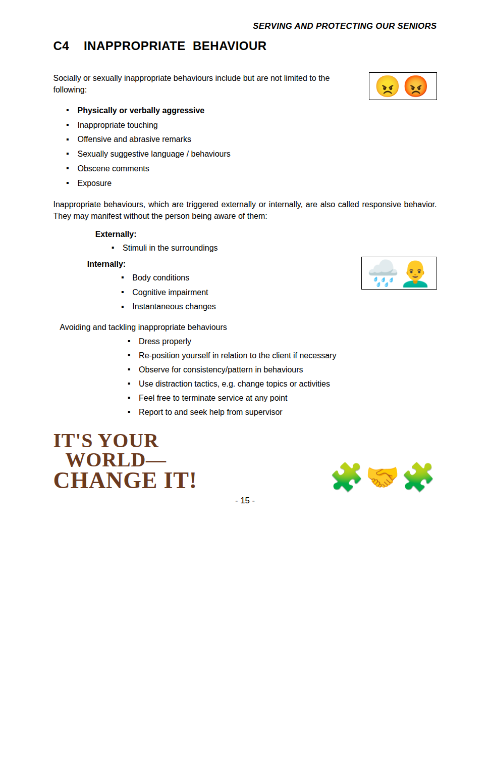SERVING AND PROTECTING OUR SENIORS
C4 INAPPROPRIATE BEHAVIOUR
😠😡
Socially or sexually inappropriate behaviours include but are not limited to the following:
Physically or verbally aggressive
Inappropriate touching
Offensive and abrasive remarks
Sexually suggestive language / behaviours
Obscene comments
Exposure
Inappropriate behaviours, which are triggered externally or internally, are also called responsive behavior. They may manifest without the person being aware of them:
Externally:
Stimuli in the surroundings
🌧️👨‍🦲
Internally:
Body conditions
Cognitive impairment
Instantaneous changes
Avoiding and tackling inappropriate behaviours
Dress properly
Re-position yourself in relation to the client if necessary
Observe for consistency/pattern in behaviours
Use distraction tactics, e.g. change topics or activities
Feel free to terminate service at any point
Report to and seek help from supervisor
IT'S YOUR
WORLD—
CHANGE IT!
🧩🤝🧩
- 15 -